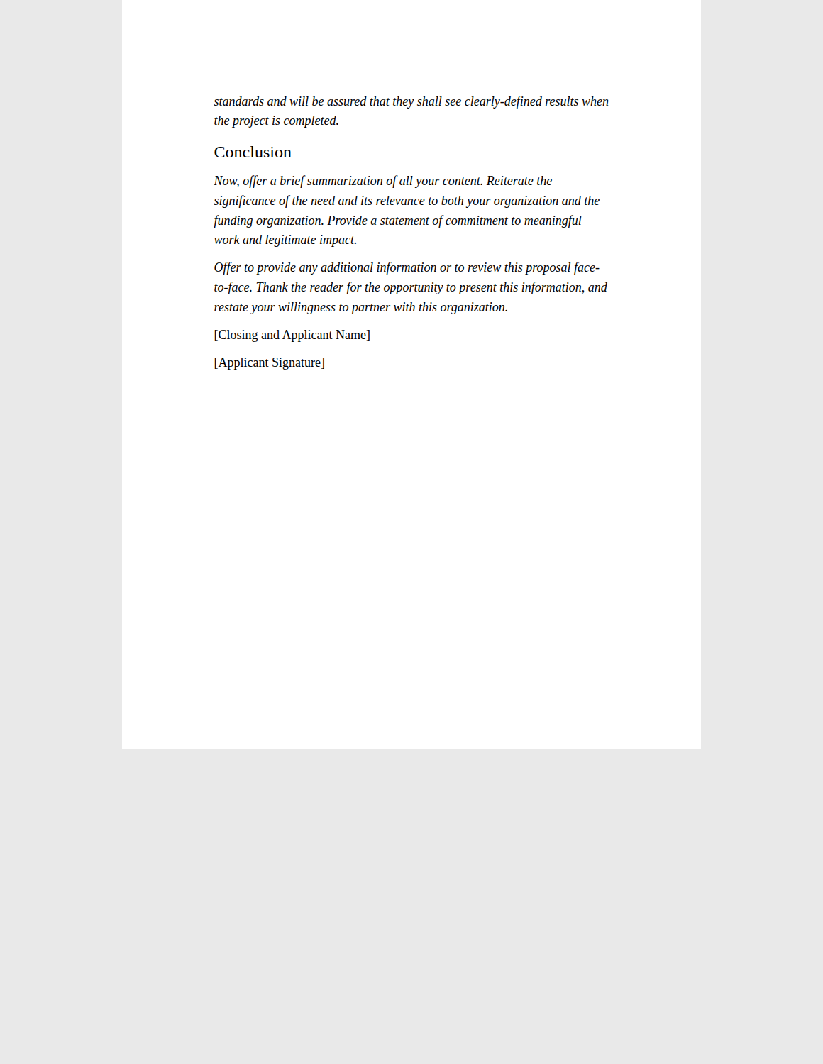standards and will be assured that they shall see clearly-defined results when the project is completed.
Conclusion
Now, offer a brief summarization of all your content. Reiterate the significance of the need and its relevance to both your organization and the funding organization. Provide a statement of commitment to meaningful work and legitimate impact.
Offer to provide any additional information or to review this proposal face-to-face. Thank the reader for the opportunity to present this information, and restate your willingness to partner with this organization.
[Closing and Applicant Name]
[Applicant Signature]